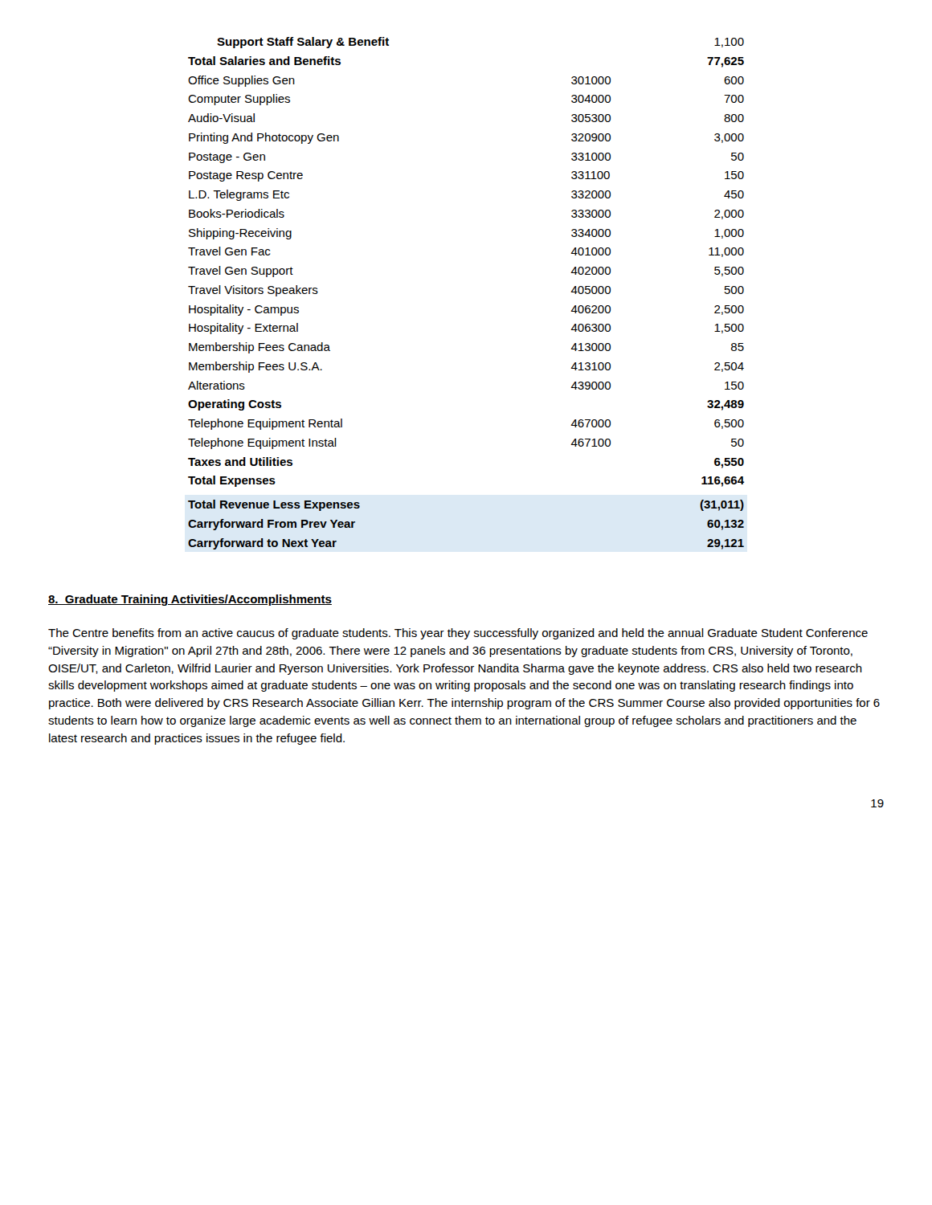| Support Staff Salary & Benefit | | 1,100 |
| Total Salaries and Benefits | | 77,625 |
| Office Supplies Gen | 301000 | 600 |
| Computer Supplies | 304000 | 700 |
| Audio-Visual | 305300 | 800 |
| Printing And Photocopy Gen | 320900 | 3,000 |
| Postage - Gen | 331000 | 50 |
| Postage Resp Centre | 331100 | 150 |
| L.D. Telegrams Etc | 332000 | 450 |
| Books-Periodicals | 333000 | 2,000 |
| Shipping-Receiving | 334000 | 1,000 |
| Travel Gen Fac | 401000 | 11,000 |
| Travel Gen Support | 402000 | 5,500 |
| Travel Visitors Speakers | 405000 | 500 |
| Hospitality - Campus | 406200 | 2,500 |
| Hospitality - External | 406300 | 1,500 |
| Membership Fees Canada | 413000 | 85 |
| Membership Fees U.S.A. | 413100 | 2,504 |
| Alterations | 439000 | 150 |
| Operating Costs | | 32,489 |
| Telephone Equipment Rental | 467000 | 6,500 |
| Telephone Equipment Instal | 467100 | 50 |
| Taxes and Utilities | | 6,550 |
| Total Expenses | | 116,664 |
| Total Revenue Less Expenses | | (31,011) |
| Carryforward From Prev Year | | 60,132 |
| Carryforward to Next Year | | 29,121 |
8. Graduate Training Activities/Accomplishments
The Centre benefits from an active caucus of graduate students. This year they successfully organized and held the annual Graduate Student Conference “Diversity in Migration" on April 27th and 28th, 2006. There were 12 panels and 36 presentations by graduate students from CRS, University of Toronto, OISE/UT, and Carleton, Wilfrid Laurier and Ryerson Universities. York Professor Nandita Sharma gave the keynote address. CRS also held two research skills development workshops aimed at graduate students – one was on writing proposals and the second one was on translating research findings into practice. Both were delivered by CRS Research Associate Gillian Kerr. The internship program of the CRS Summer Course also provided opportunities for 6 students to learn how to organize large academic events as well as connect them to an international group of refugee scholars and practitioners and the latest research and practices issues in the refugee field.
19